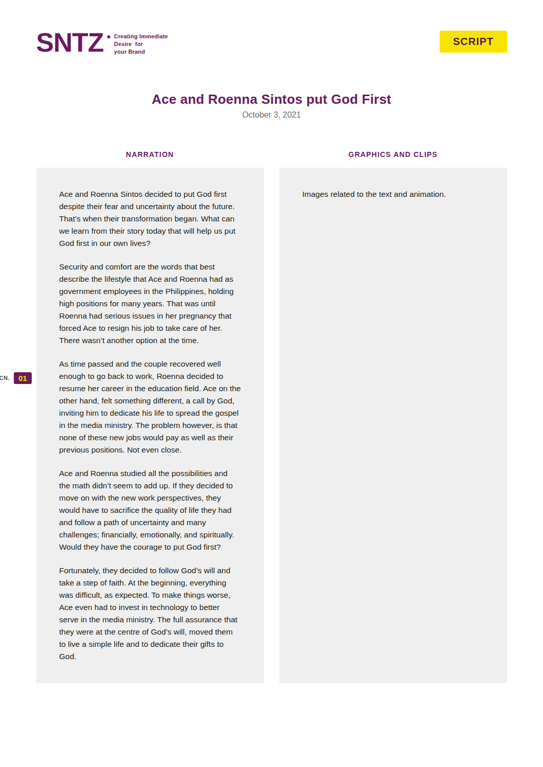SNTZ
●
Creating Immediate
Desire for
your Brand
SCRIPT
Ace and Roenna Sintos put God First
October 3, 2021
NARRATION GRAPHICS AND CLIPS
CN. 01
Ace and Roenna Sintos decided to put God first despite their fear and uncertainty about the future. That’s when their transformation began. What can we learn from their story today that will help us put God first in our own lives?
Security and comfort are the words that best describe the lifestyle that Ace and Roenna had as government employees in the Philippines, holding high positions for many years. That was until Roenna had serious issues in her pregnancy that forced Ace to resign his job to take care of her. There wasn’t another option at the time.
As time passed and the couple recovered well enough to go back to work, Roenna decided to resume her career in the education field. Ace on the other hand, felt something different, a call by God, inviting him to dedicate his life to spread the gospel in the media ministry. The problem however, is that none of these new jobs would pay as well as their previous positions. Not even close.
Ace and Roenna studied all the possibilities and the math didn’t seem to add up. If they decided to move on with the new work perspectives, they would have to sacrifice the quality of life they had and follow a path of uncertainty and many challenges; financially, emotionally, and spiritually. Would they have the courage to put God first?
Fortunately, they decided to follow God’s will and take a step of faith. At the beginning, everything was difficult, as expected. To make things worse, Ace even had to invest in technology to better serve in the media ministry. The full assurance that they were at the centre of God’s will, moved them to live a simple life and to dedicate their gifts to God.
Images related to the text and animation.